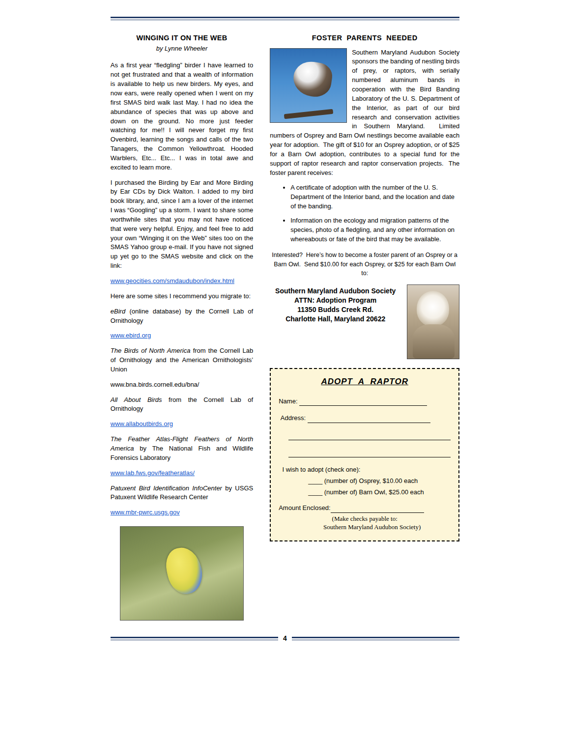WINGING IT ON THE WEB
by Lynne Wheeler
As a first year “fledgling” birder I have learned to not get frustrated and that a wealth of information is available to help us new birders. My eyes, and now ears, were really opened when I went on my first SMAS bird walk last May. I had no idea the abundance of species that was up above and down on the ground. No more just feeder watching for me!! I will never forget my first Ovenbird, learning the songs and calls of the two Tanagers, the Common Yellowthroat. Hooded Warblers, Etc... Etc... I was in total awe and excited to learn more.
I purchased the Birding by Ear and More Birding by Ear CDs by Dick Walton. I added to my bird book library, and, since I am a lover of the internet I was “Googling” up a storm. I want to share some worthwhile sites that you may not have noticed that were very helpful. Enjoy, and feel free to add your own “Winging it on the Web” sites too on the SMAS Yahoo group e-mail. If you have not signed up yet go to the SMAS website and click on the link:
www.geocities.com/smdaudubon/index.html
Here are some sites I recommend you migrate to:
eBird (online database) by the Cornell Lab of Ornithology
www.ebird.org
The Birds of North America from the Cornell Lab of Ornithology and the American Ornithologists’ Union
www.bna.birds.cornell.edu/bna/
All About Birds from the Cornell Lab of Ornithology
www.allaboutbirds.org
The Feather Atlas-Flight Feathers of North America by The National Fish and Wildlife Forensics Laboratory
www.lab.fws.gov/featheratlas/
Patuxent Bird Identification InfoCenter by USGS Patuxent Wildlife Research Center
www.mbr-pwrc.usgs.gov
FOSTER PARENTS NEEDED
Southern Maryland Audubon Society sponsors the banding of nestling birds of prey, or raptors, with serially numbered aluminum bands in cooperation with the Bird Banding Laboratory of the U. S. Department of the Interior, as part of our bird research and conservation activities in Southern Maryland. Limited numbers of Osprey and Barn Owl nestlings become available each year for adoption. The gift of $10 for an Osprey adoption, or of $25 for a Barn Owl adoption, contributes to a special fund for the support of raptor research and raptor conservation projects. The foster parent receives:
A certificate of adoption with the number of the U. S. Department of the Interior band, and the location and date of the banding.
Information on the ecology and migration patterns of the species, photo of a fledgling, and any other information on whereabouts or fate of the bird that may be available.
Interested? Here’s how to become a foster parent of an Osprey or a Barn Owl. Send $10.00 for each Osprey, or $25 for each Barn Owl to:
Southern Maryland Audubon Society
ATTN: Adoption Program
11350 Budds Creek Rd.
Charlotte Hall, Maryland 20622
ADOPT A RAPTOR
Name:
Address:
I wish to adopt (check one): ____ (number of) Osprey, $10.00 each ____ (number of) Barn Owl, $25.00 each
Amount Enclosed:
(Make checks payable to: Southern Maryland Audubon Society)
4